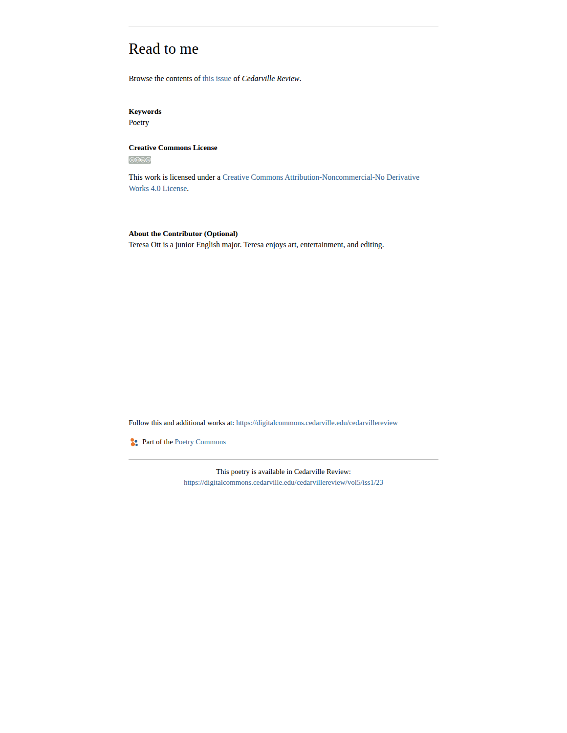Read to me
Browse the contents of this issue of Cedarville Review.
Keywords
Poetry
Creative Commons License
This work is licensed under a Creative Commons Attribution-Noncommercial-No Derivative Works 4.0 License.
About the Contributor (Optional)
Teresa Ott is a junior English major. Teresa enjoys art, entertainment, and editing.
Follow this and additional works at: https://digitalcommons.cedarville.edu/cedarvillereview
Part of the Poetry Commons
This poetry is available in Cedarville Review: https://digitalcommons.cedarville.edu/cedarvillereview/vol5/iss1/23